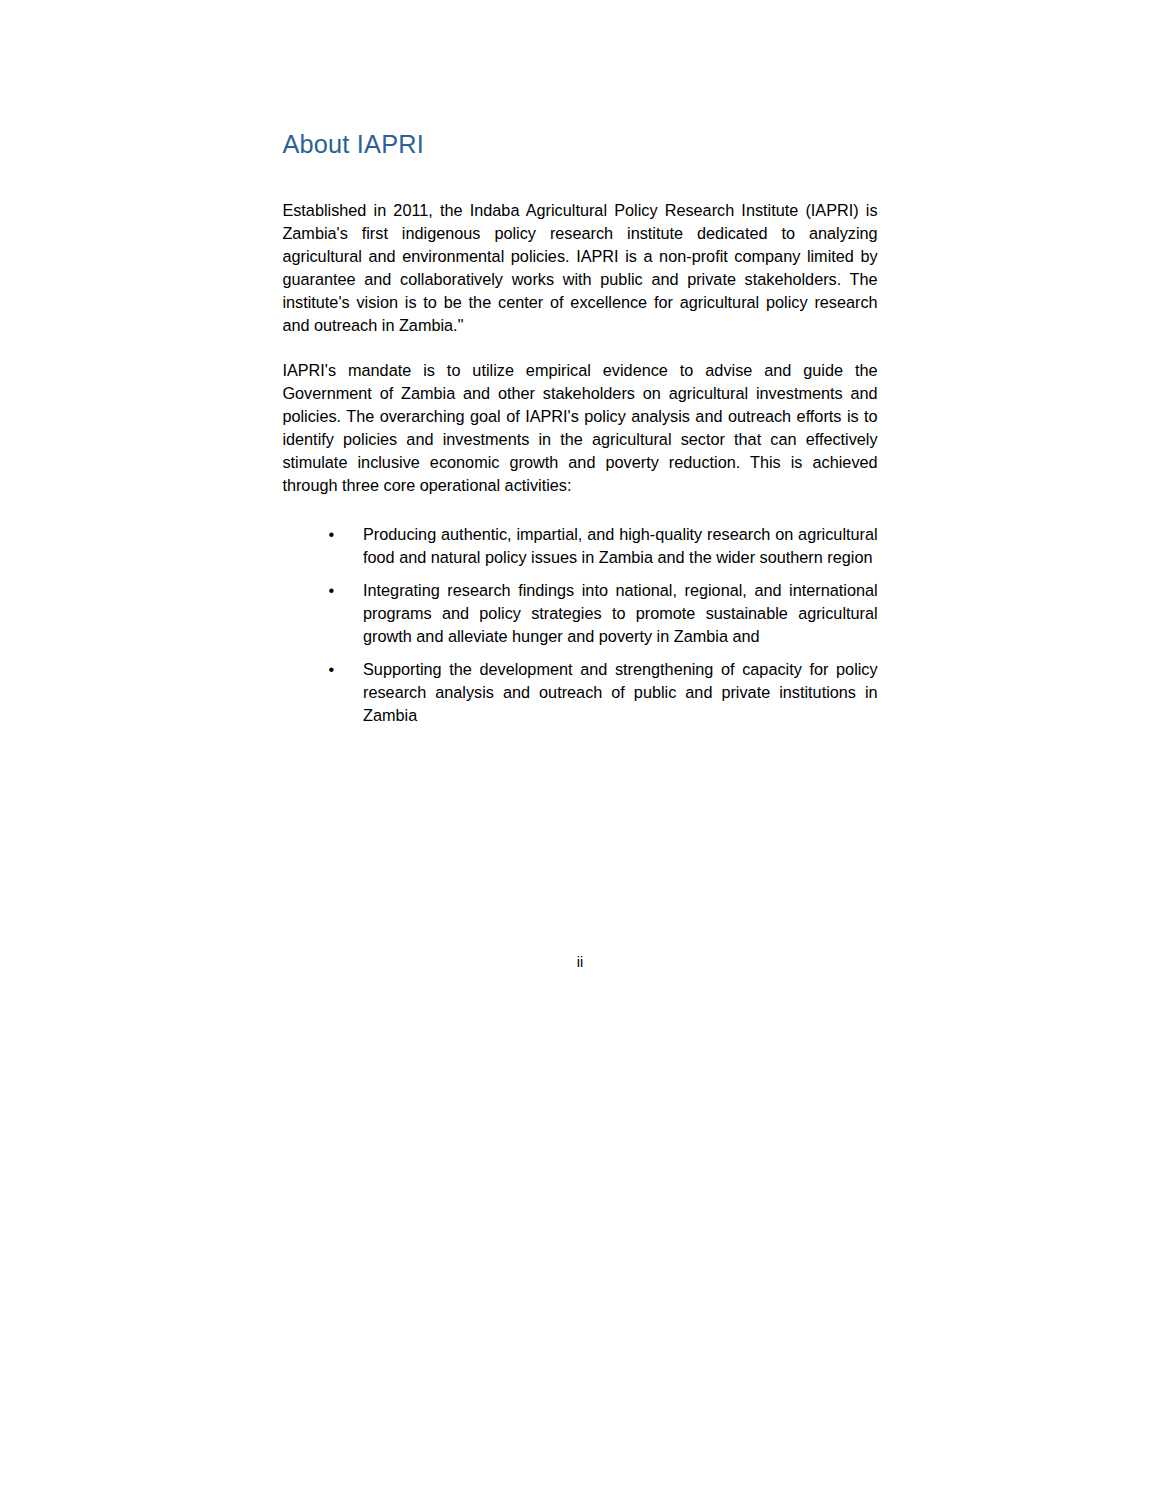About IAPRI
Established in 2011, the Indaba Agricultural Policy Research Institute (IAPRI) is Zambia's first indigenous policy research institute dedicated to analyzing agricultural and environmental policies. IAPRI is a non-profit company limited by guarantee and collaboratively works with public and private stakeholders. The institute's vision is to be the center of excellence for agricultural policy research and outreach in Zambia."
IAPRI's mandate is to utilize empirical evidence to advise and guide the Government of Zambia and other stakeholders on agricultural investments and policies. The overarching goal of IAPRI's policy analysis and outreach efforts is to identify policies and investments in the agricultural sector that can effectively stimulate inclusive economic growth and poverty reduction. This is achieved through three core operational activities:
Producing authentic, impartial, and high-quality research on agricultural food and natural policy issues in Zambia and the wider southern region
Integrating research findings into national, regional, and international programs and policy strategies to promote sustainable agricultural growth and alleviate hunger and poverty in Zambia and
Supporting the development and strengthening of capacity for policy research analysis and outreach of public and private institutions in Zambia
ii